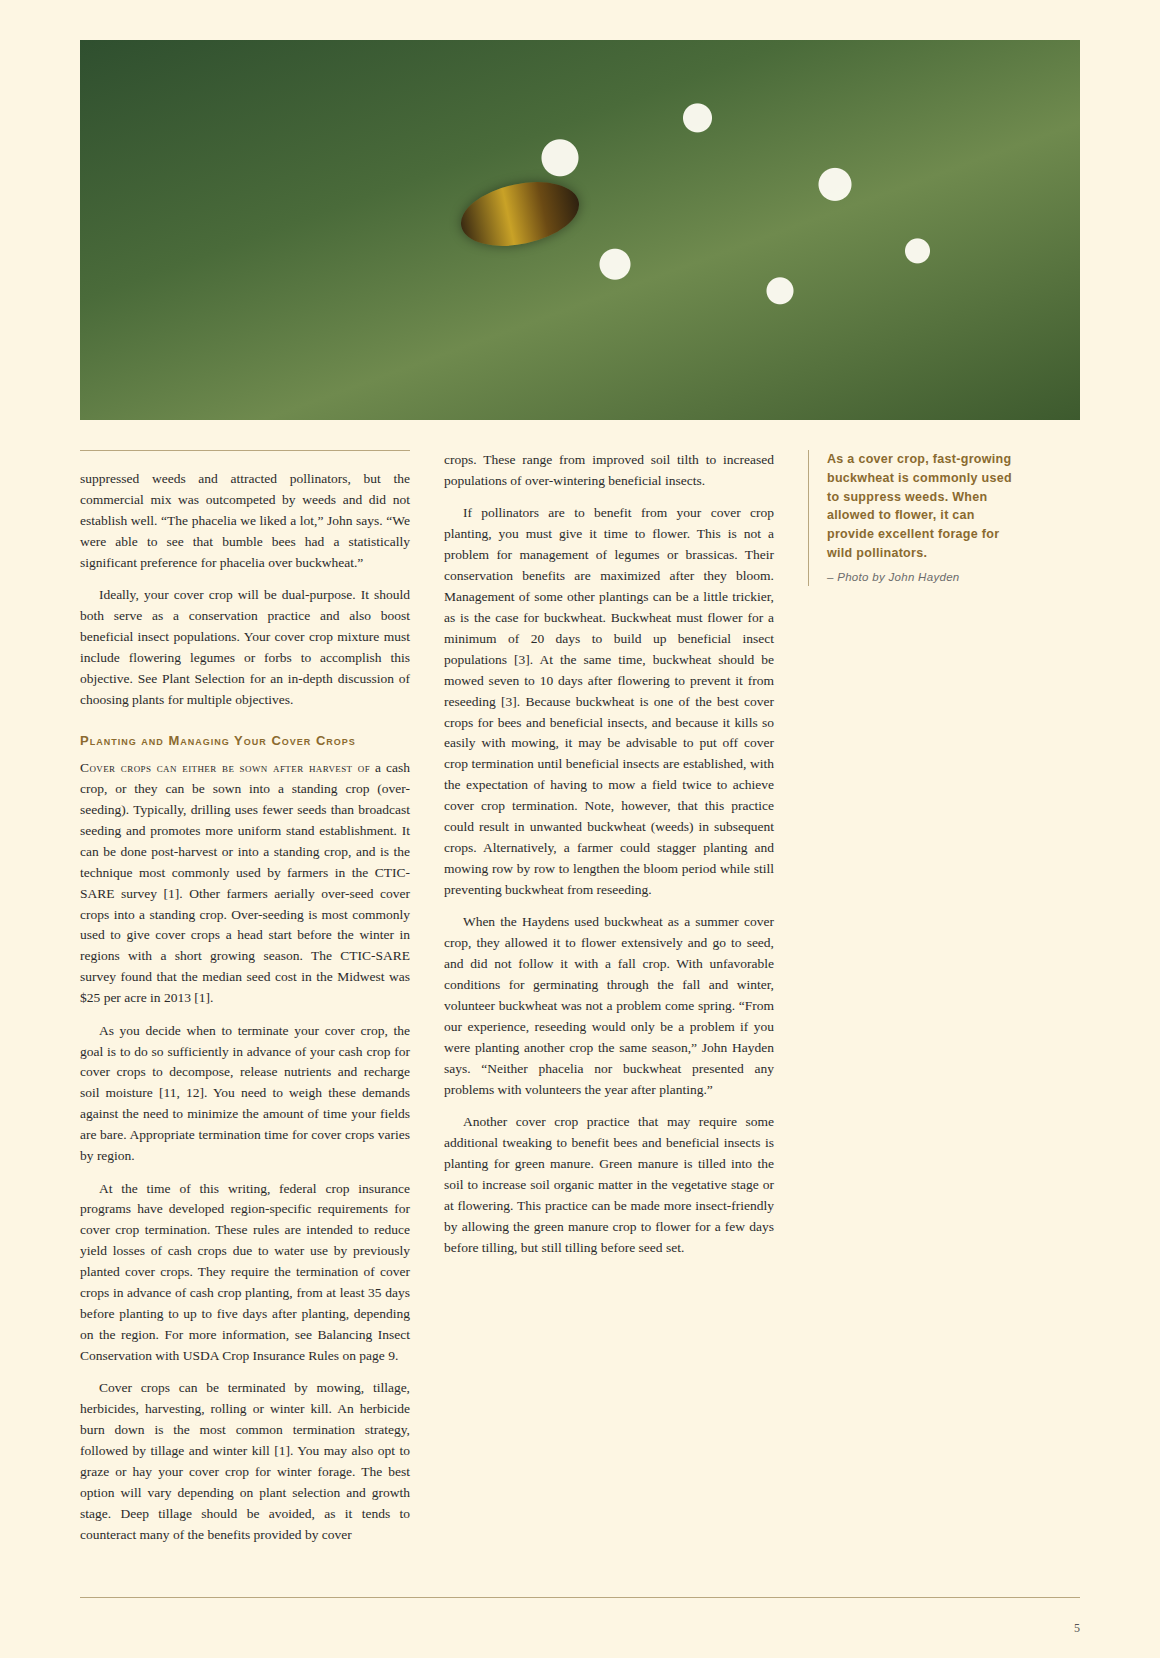suppressed weeds and attracted pollinators, but the commercial mix was outcompeted by weeds and did not establish well. “The phacelia we liked a lot,” John says. “We were able to see that bumble bees had a statistically significant preference for phacelia over buckwheat.”
Ideally, your cover crop will be dual-purpose. It should both serve as a conservation practice and also boost beneficial insect populations. Your cover crop mixture must include flowering legumes or forbs to accomplish this objective. See Plant Selection for an in-depth discussion of choosing plants for multiple objectives.
Planting and Managing Your Cover Crops
Cover crops can either be sown after harvest of a cash crop, or they can be sown into a standing crop (over-seeding). Typically, drilling uses fewer seeds than broadcast seeding and promotes more uniform stand establishment. It can be done post-harvest or into a standing crop, and is the technique most commonly used by farmers in the CTIC-SARE survey [1]. Other farmers aerially over-seed cover crops into a standing crop. Over-seeding is most commonly used to give cover crops a head start before the winter in regions with a short growing season. The CTIC-SARE survey found that the median seed cost in the Midwest was $25 per acre in 2013 [1].
As you decide when to terminate your cover crop, the goal is to do so sufficiently in advance of your cash crop for cover crops to decompose, release nutrients and recharge soil moisture [11, 12]. You need to weigh these demands against the need to minimize the amount of time your fields are bare. Appropriate termination time for cover crops varies by region.
At the time of this writing, federal crop insurance programs have developed region-specific requirements for cover crop termination. These rules are intended to reduce yield losses of cash crops due to water use by previously planted cover crops. They require the termination of cover crops in advance of cash crop planting, from at least 35 days before planting to up to five days after planting, depending on the region. For more information, see Balancing Insect Conservation with USDA Crop Insurance Rules on page 9.
Cover crops can be terminated by mowing, tillage, herbicides, harvesting, rolling or winter kill. An herbicide burn down is the most common termination strategy, followed by tillage and winter kill [1]. You may also opt to graze or hay your cover crop for winter forage. The best option will vary depending on plant selection and growth stage. Deep tillage should be avoided, as it tends to counteract many of the benefits provided by cover
crops. These range from improved soil tilth to increased populations of over-wintering beneficial insects.
If pollinators are to benefit from your cover crop planting, you must give it time to flower. This is not a problem for management of legumes or brassicas. Their conservation benefits are maximized after they bloom. Management of some other plantings can be a little trickier, as is the case for buckwheat. Buckwheat must flower for a minimum of 20 days to build up beneficial insect populations [3]. At the same time, buckwheat should be mowed seven to 10 days after flowering to prevent it from reseeding [3]. Because buckwheat is one of the best cover crops for bees and beneficial insects, and because it kills so easily with mowing, it may be advisable to put off cover crop termination until beneficial insects are established, with the expectation of having to mow a field twice to achieve cover crop termination. Note, however, that this practice could result in unwanted buckwheat (weeds) in subsequent crops. Alternatively, a farmer could stagger planting and mowing row by row to lengthen the bloom period while still preventing buckwheat from reseeding.
When the Haydens used buckwheat as a summer cover crop, they allowed it to flower extensively and go to seed, and did not follow it with a fall crop. With unfavorable conditions for germinating through the fall and winter, volunteer buckwheat was not a problem come spring. “From our experience, reseeding would only be a problem if you were planting another crop the same season,” John Hayden says. “Neither phacelia nor buckwheat presented any problems with volunteers the year after planting.”
Another cover crop practice that may require some additional tweaking to benefit bees and beneficial insects is planting for green manure. Green manure is tilled into the soil to increase soil organic matter in the vegetative stage or at flowering. This practice can be made more insect-friendly by allowing the green manure crop to flower for a few days before tilling, but still tilling before seed set.
As a cover crop, fast-growing buckwheat is commonly used to suppress weeds. When allowed to flower, it can provide excellent forage for wild pollinators.
– Photo by John Hayden
5